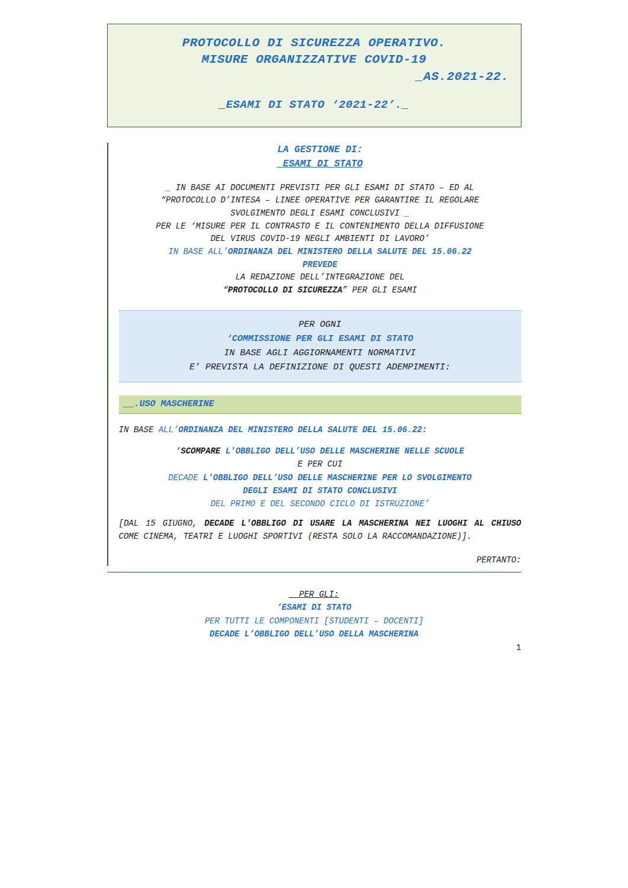PROTOCOLLO DI SICUREZZA OPERATIVO.
MISURE ORGANIZZATIVE COVID-19
_AS.2021-22.
_ESAMI DI STATO ‘2021-22’._
LA GESTIONE DI:
_ESAMI DI STATO
_ IN BASE AI DOCUMENTI PREVISTI PER GLI ESAMI DI STATO – ED AL
“PROTOCOLLO D’INTESA – LINEE OPERATIVE PER GARANTIRE IL REGOLARE
SVOLGIMENTO DEGLI ESAMI CONCLUSIVI _
PER LE ‘MISURE PER IL CONTRASTO E IL CONTENIMENTO DELLA DIFFUSIONE
DEL VIRUS COVID-19 NEGLI AMBIENTI DI LAVORO’
IN BASE ALL’ORDINANZA DEL MINISTERO DELLA SALUTE DEL 15.06.22
PREVEDE
LA REDAZIONE DELL’INTEGRAZIONE DEL
“PROTOCOLLO DI SICUREZZA” PER GLI ESAMI
PER OGNI
‘COMMISSIONE PER GLI ESAMI DI STATO
IN BASE AGLI AGGIORNAMENTI NORMATIVI
E’ PREVISTA LA DEFINIZIONE DI QUESTI ADEMPIMENTI:
__.USO MASCHERINE
IN BASE ALL’ORDINANZA DEL MINISTERO DELLA SALUTE DEL 15.06.22:
‘SCOMPARE L'OBBLIGO DELL’USO DELLE MASCHERINE NELLE SCUOLE
E PER CUI
DECADE L'OBBLIGO DELL’USO DELLE MASCHERINE PER LO SVOLGIMENTO
DEGLI ESAMI DI STATO CONCLUSIVI
DEL PRIMO E DEL SECONDO CICLO DI ISTRUZIONE’
[DAL 15 GIUGNO, DECADE L'OBBLIGO DI USARE LA MASCHERINA NEI LUOGHI AL CHIUSO COME CINEMA, TEATRI E LUOGHI SPORTIVI (RESTA SOLO LA RACCOMANDAZIONE)].
PERTANTO:
__PER GLI:
‘ESAMI DI STATO
PER TUTTI LE COMPONENTI [STUDENTI – DOCENTI]
DECADE L’OBBLIGO DELL’USO DELLA MASCHERINA
1